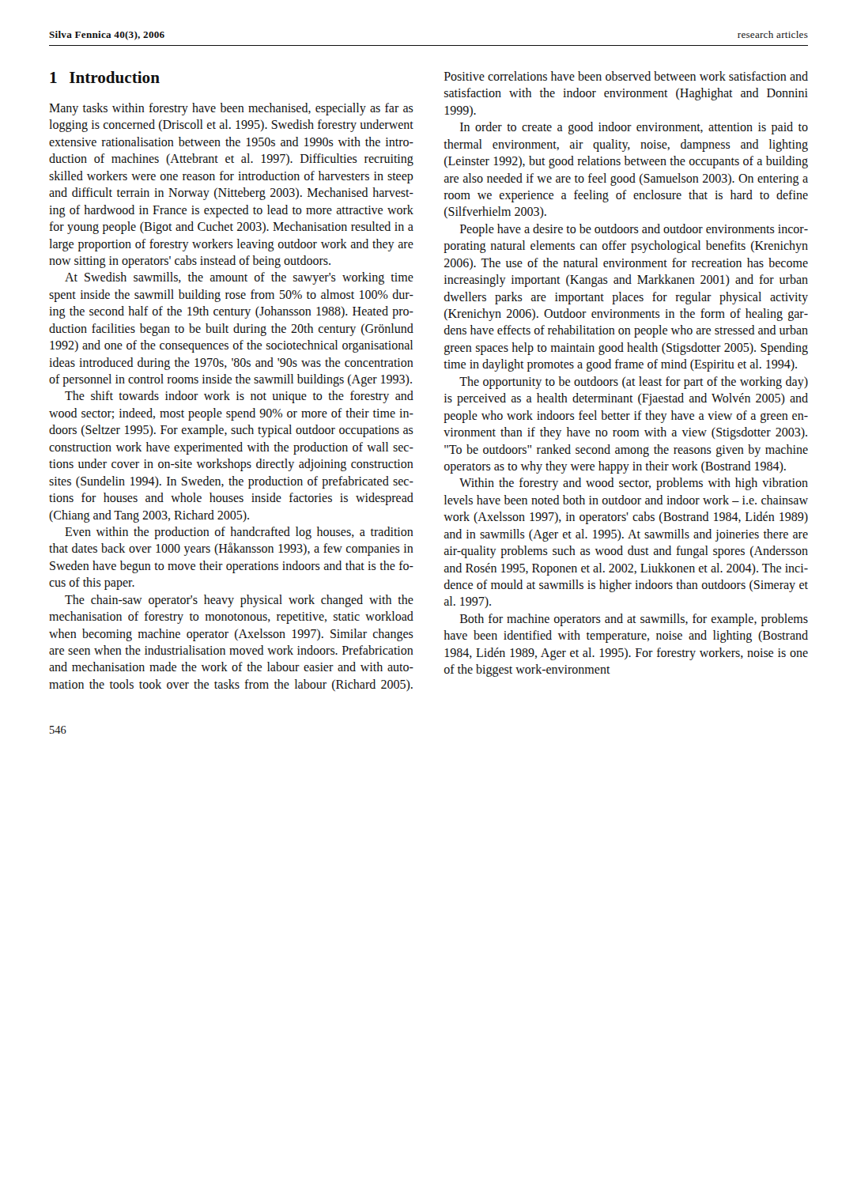Silva Fennica 40(3), 2006 research articles
1 Introduction
Many tasks within forestry have been mechanised, especially as far as logging is concerned (Driscoll et al. 1995). Swedish forestry underwent extensive rationalisation between the 1950s and 1990s with the introduction of machines (Attebrant et al. 1997). Difficulties recruiting skilled workers were one reason for introduction of harvesters in steep and difficult terrain in Norway (Nitteberg 2003). Mechanised harvesting of hardwood in France is expected to lead to more attractive work for young people (Bigot and Cuchet 2003). Mechanisation resulted in a large proportion of forestry workers leaving outdoor work and they are now sitting in operators' cabs instead of being outdoors.
At Swedish sawmills, the amount of the sawyer's working time spent inside the sawmill building rose from 50% to almost 100% during the second half of the 19th century (Johansson 1988). Heated production facilities began to be built during the 20th century (Grönlund 1992) and one of the consequences of the sociotechnical organisational ideas introduced during the 1970s, '80s and '90s was the concentration of personnel in control rooms inside the sawmill buildings (Ager 1993).
The shift towards indoor work is not unique to the forestry and wood sector; indeed, most people spend 90% or more of their time indoors (Seltzer 1995). For example, such typical outdoor occupations as construction work have experimented with the production of wall sections under cover in on-site workshops directly adjoining construction sites (Sundelin 1994). In Sweden, the production of prefabricated sections for houses and whole houses inside factories is widespread (Chiang and Tang 2003, Richard 2005).
Even within the production of handcrafted log houses, a tradition that dates back over 1000 years (Håkansson 1993), a few companies in Sweden have begun to move their operations indoors and that is the focus of this paper.
The chain-saw operator's heavy physical work changed with the mechanisation of forestry to monotonous, repetitive, static workload when becoming machine operator (Axelsson 1997). Similar changes are seen when the industrialisation moved work indoors. Prefabrication and mechanisation made the work of the labour easier and with automation the tools took over the tasks from the labour (Richard 2005). Positive correlations have been observed between work satisfaction and satisfaction with the indoor environment (Haghighat and Donnini 1999).
In order to create a good indoor environment, attention is paid to thermal environment, air quality, noise, dampness and lighting (Leinster 1992), but good relations between the occupants of a building are also needed if we are to feel good (Samuelson 2003). On entering a room we experience a feeling of enclosure that is hard to define (Silfverhielm 2003).
People have a desire to be outdoors and outdoor environments incorporating natural elements can offer psychological benefits (Krenichyn 2006). The use of the natural environment for recreation has become increasingly important (Kangas and Markkanen 2001) and for urban dwellers parks are important places for regular physical activity (Krenichyn 2006). Outdoor environments in the form of healing gardens have effects of rehabilitation on people who are stressed and urban green spaces help to maintain good health (Stigsdotter 2005). Spending time in daylight promotes a good frame of mind (Espiritu et al. 1994).
The opportunity to be outdoors (at least for part of the working day) is perceived as a health determinant (Fjaestad and Wolvén 2005) and people who work indoors feel better if they have a view of a green environment than if they have no room with a view (Stigsdotter 2003). "To be outdoors" ranked second among the reasons given by machine operators as to why they were happy in their work (Bostrand 1984).
Within the forestry and wood sector, problems with high vibration levels have been noted both in outdoor and indoor work – i.e. chainsaw work (Axelsson 1997), in operators' cabs (Bostrand 1984, Lidén 1989) and in sawmills (Ager et al. 1995). At sawmills and joineries there are air-quality problems such as wood dust and fungal spores (Andersson and Rosén 1995, Roponen et al. 2002, Liukkonen et al. 2004). The incidence of mould at sawmills is higher indoors than outdoors (Simeray et al. 1997).
Both for machine operators and at sawmills, for example, problems have been identified with temperature, noise and lighting (Bostrand 1984, Lidén 1989, Ager et al. 1995). For forestry workers, noise is one of the biggest work-environment
546